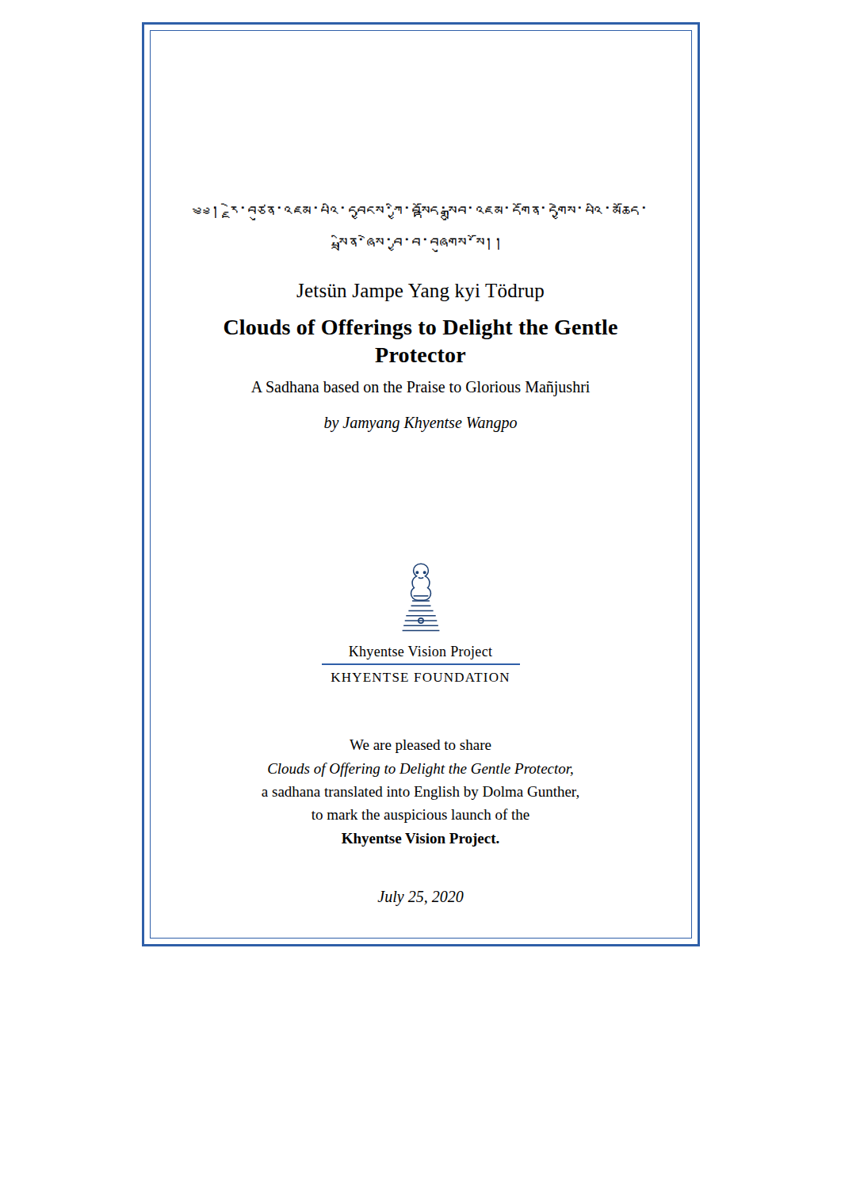༄༅། རྗེ་བཙུན་འཇམ་པའི་དབྱངས་ཀྱི་བསྟོད་སྒྲུབ་འཇམ་དགོན་དགྱེས་པའི་མཆོད་སྤྲིན་ཞེས་བྱ་བ་བཞུགས་སོ།།
Jetsün Jampe Yang kyi Tödrup
Clouds of Offerings to Delight the Gentle Protector
A Sadhana based on the Praise to Glorious Mañjushri
by Jamyang Khyentse Wangpo
Khyentse Vision Project
KHYENTSE FOUNDATION
We are pleased to share
Clouds of Offering to Delight the Gentle Protector,
a sadhana translated into English by Dolma Gunther,
to mark the auspicious launch of the
Khyentse Vision Project.
July 25, 2020